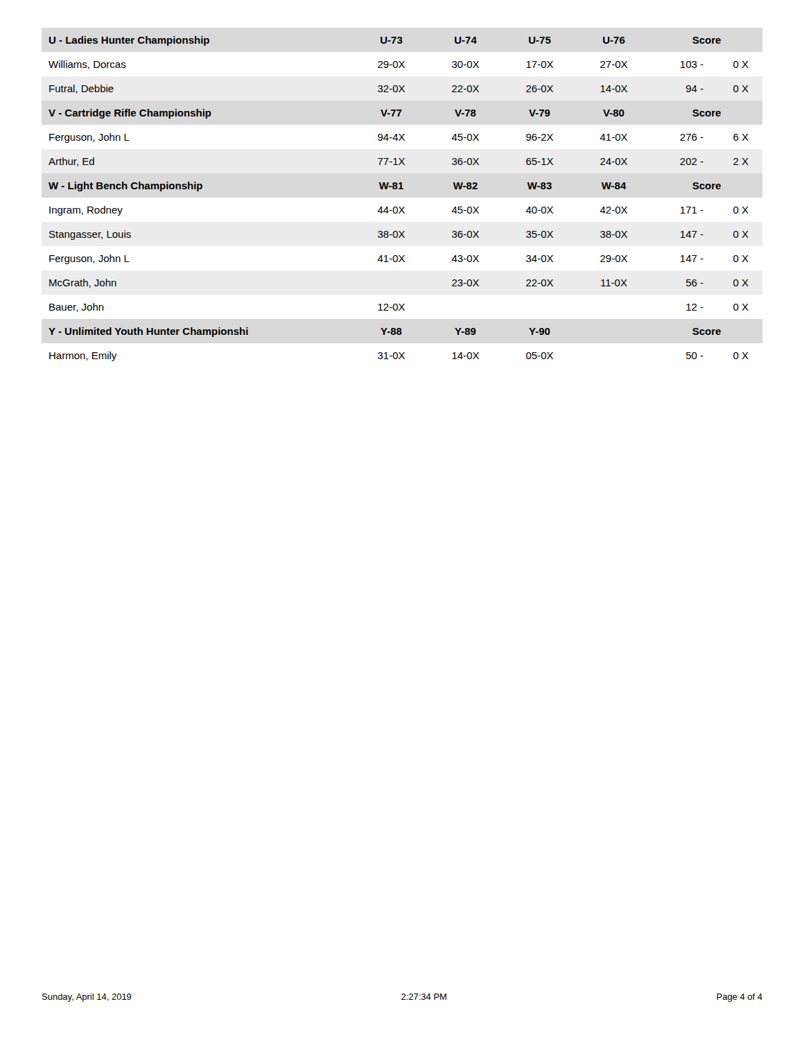| U - Ladies Hunter Championship | U-73 | U-74 | U-75 | U-76 | Score |
| Williams, Dorcas | 29-0X | 30-0X | 17-0X | 27-0X | 103 - | 0 X |
| Futral, Debbie | 32-0X | 22-0X | 26-0X | 14-0X | 94 - | 0 X |
| V - Cartridge Rifle Championship | V-77 | V-78 | V-79 | V-80 | Score |
| Ferguson, John L | 94-4X | 45-0X | 96-2X | 41-0X | 276 - | 6 X |
| Arthur, Ed | 77-1X | 36-0X | 65-1X | 24-0X | 202 - | 2 X |
| W - Light Bench Championship | W-81 | W-82 | W-83 | W-84 | Score |
| Ingram, Rodney | 44-0X | 45-0X | 40-0X | 42-0X | 171 - | 0 X |
| Stangasser, Louis | 38-0X | 36-0X | 35-0X | 38-0X | 147 - | 0 X |
| Ferguson, John L | 41-0X | 43-0X | 34-0X | 29-0X | 147 - | 0 X |
| McGrath, John | | 23-0X | 22-0X | 11-0X | 56 - | 0 X |
| Bauer, John | 12-0X | | | | 12 - | 0 X |
| Y - Unlimited Youth Hunter Championshi | Y-88 | Y-89 | Y-90 | | Score |
| Harmon, Emily | 31-0X | 14-0X | 05-0X | | 50 - | 0 X |
Sunday, April 14, 2019 2:27:34 PM Page 4 of 4